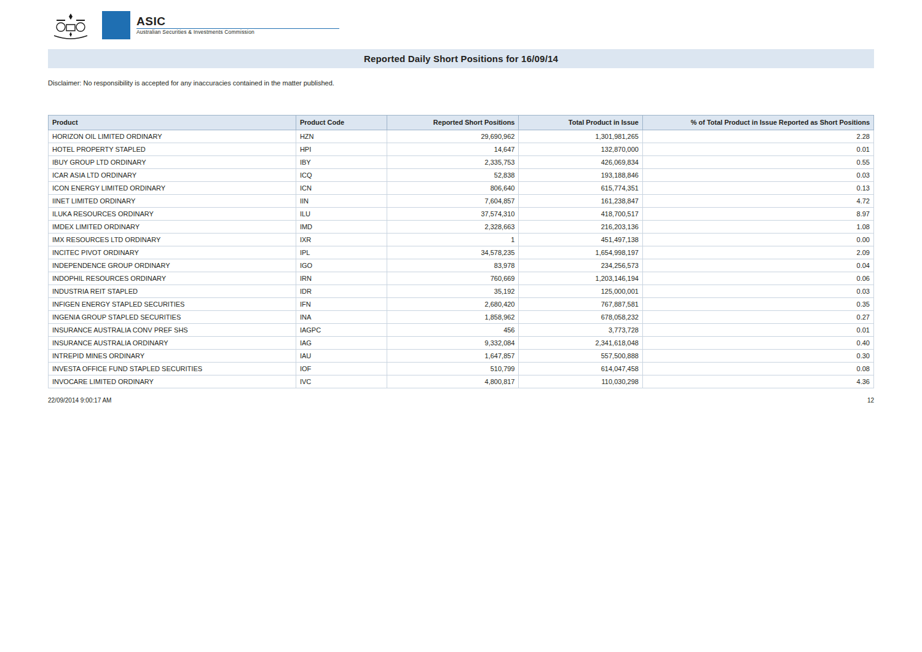ASIC
Australian Securities & Investments Commission
Reported Daily Short Positions for 16/09/14
Disclaimer: No responsibility is accepted for any inaccuracies contained in the matter published.
| Product | Product Code | Reported Short Positions | Total Product in Issue | % of Total Product in Issue Reported as Short Positions |
| --- | --- | --- | --- | --- |
| HORIZON OIL LIMITED ORDINARY | HZN | 29,690,962 | 1,301,981,265 | 2.28 |
| HOTEL PROPERTY STAPLED | HPI | 14,647 | 132,870,000 | 0.01 |
| IBUY GROUP LTD ORDINARY | IBY | 2,335,753 | 426,069,834 | 0.55 |
| ICAR ASIA LTD ORDINARY | ICQ | 52,838 | 193,188,846 | 0.03 |
| ICON ENERGY LIMITED ORDINARY | ICN | 806,640 | 615,774,351 | 0.13 |
| IINET LIMITED ORDINARY | IIN | 7,604,857 | 161,238,847 | 4.72 |
| ILUKA RESOURCES ORDINARY | ILU | 37,574,310 | 418,700,517 | 8.97 |
| IMDEX LIMITED ORDINARY | IMD | 2,328,663 | 216,203,136 | 1.08 |
| IMX RESOURCES LTD ORDINARY | IXR | 1 | 451,497,138 | 0.00 |
| INCITEC PIVOT ORDINARY | IPL | 34,578,235 | 1,654,998,197 | 2.09 |
| INDEPENDENCE GROUP ORDINARY | IGO | 83,978 | 234,256,573 | 0.04 |
| INDOPHIL RESOURCES ORDINARY | IRN | 760,669 | 1,203,146,194 | 0.06 |
| INDUSTRIA REIT STAPLED | IDR | 35,192 | 125,000,001 | 0.03 |
| INFIGEN ENERGY STAPLED SECURITIES | IFN | 2,680,420 | 767,887,581 | 0.35 |
| INGENIA GROUP STAPLED SECURITIES | INA | 1,858,962 | 678,058,232 | 0.27 |
| INSURANCE AUSTRALIA CONV PREF SHS | IAGPC | 456 | 3,773,728 | 0.01 |
| INSURANCE AUSTRALIA ORDINARY | IAG | 9,332,084 | 2,341,618,048 | 0.40 |
| INTREPID MINES ORDINARY | IAU | 1,647,857 | 557,500,888 | 0.30 |
| INVESTA OFFICE FUND STAPLED SECURITIES | IOF | 510,799 | 614,047,458 | 0.08 |
| INVOCARE LIMITED ORDINARY | IVC | 4,800,817 | 110,030,298 | 4.36 |
22/09/2014 9:00:17 AM
12